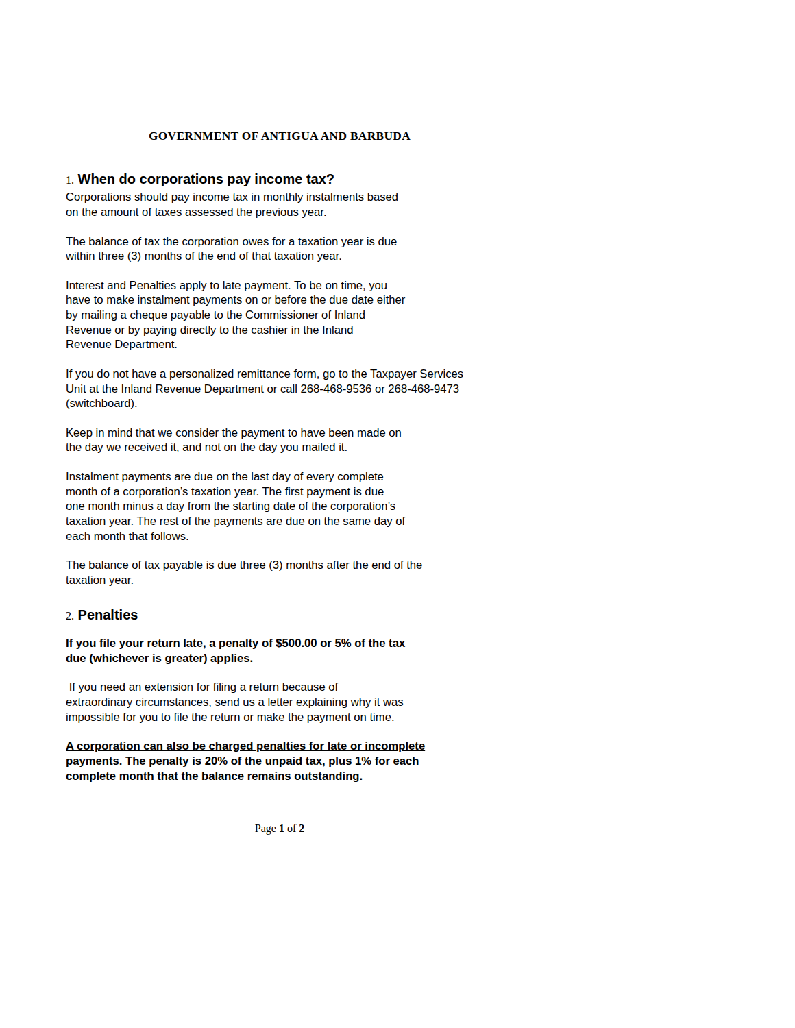GOVERNMENT OF ANTIGUA AND BARBUDA
1. When do corporations pay income tax?
Corporations should pay income tax in monthly instalments based
on the amount of taxes assessed the previous year.
The balance of tax the corporation owes for a taxation year is due
within three (3) months of the end of that taxation year.
Interest and Penalties apply to late payment. To be on time, you
have to make instalment payments on or before the due date either
by mailing a cheque payable to the Commissioner of Inland
Revenue or by paying directly to the cashier in the Inland
Revenue Department.
If you do not have a personalized remittance form, go to the Taxpayer Services
Unit at the Inland Revenue Department or call 268-468-9536 or 268-468-9473 (switchboard).
Keep in mind that we consider the payment to have been made on
the day we received it, and not on the day you mailed it.
Instalment payments are due on the last day of every complete
month of a corporation’s taxation year. The first payment is due
one month minus a day from the starting date of the corporation’s
taxation year. The rest of the payments are due on the same day of
each month that follows.
The balance of tax payable is due three (3) months after the end of the
taxation year.
2. Penalties
If you file your return late, a penalty of $500.00 or 5% of the tax
due (whichever is greater) applies.
If you need an extension for filing a return because of
extraordinary circumstances, send us a letter explaining why it was
impossible for you to file the return or make the payment on time.
A corporation can also be charged penalties for late or incomplete
payments. The penalty is 20% of the unpaid tax, plus 1% for each
complete month that the balance remains outstanding.
Page 1 of 2